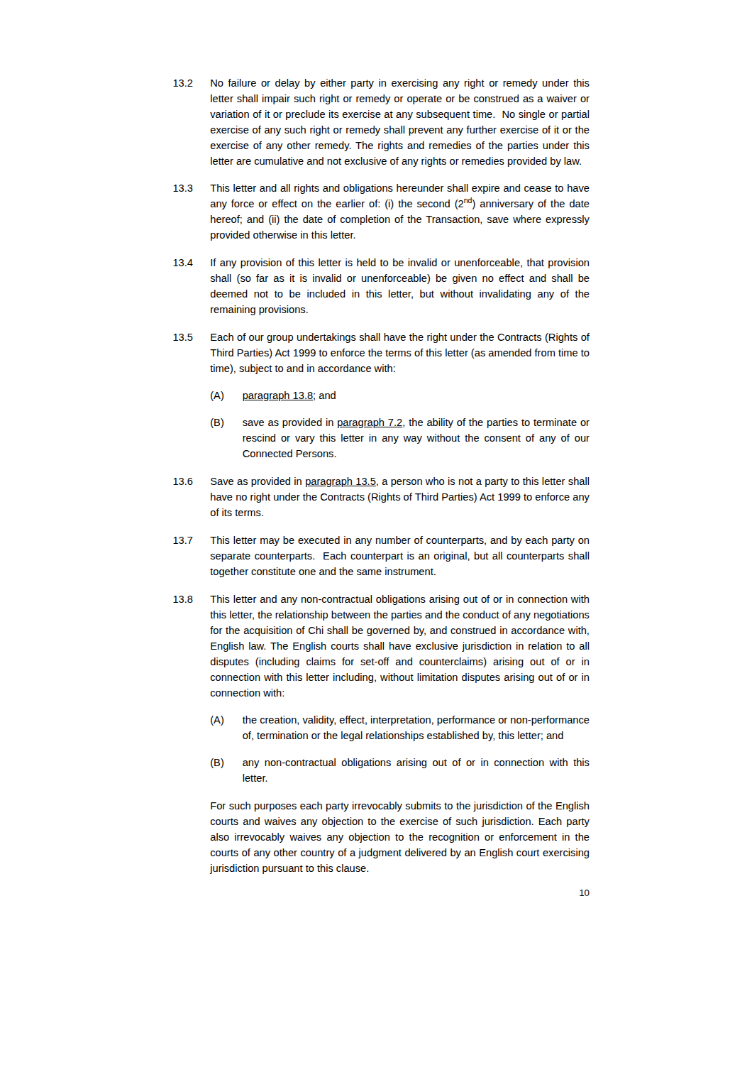13.2
No failure or delay by either party in exercising any right or remedy under this letter shall impair such right or remedy or operate or be construed as a waiver or variation of it or preclude its exercise at any subsequent time. No single or partial exercise of any such right or remedy shall prevent any further exercise of it or the exercise of any other remedy. The rights and remedies of the parties under this letter are cumulative and not exclusive of any rights or remedies provided by law.
13.3
This letter and all rights and obligations hereunder shall expire and cease to have any force or effect on the earlier of: (i) the second (2nd) anniversary of the date hereof; and (ii) the date of completion of the Transaction, save where expressly provided otherwise in this letter.
13.4
If any provision of this letter is held to be invalid or unenforceable, that provision shall (so far as it is invalid or unenforceable) be given no effect and shall be deemed not to be included in this letter, but without invalidating any of the remaining provisions.
13.5
Each of our group undertakings shall have the right under the Contracts (Rights of Third Parties) Act 1999 to enforce the terms of this letter (as amended from time to time), subject to and in accordance with:
(A)
paragraph 13.8; and
(B)
save as provided in paragraph 7.2, the ability of the parties to terminate or rescind or vary this letter in any way without the consent of any of our Connected Persons.
13.6
Save as provided in paragraph 13.5, a person who is not a party to this letter shall have no right under the Contracts (Rights of Third Parties) Act 1999 to enforce any of its terms.
13.7
This letter may be executed in any number of counterparts, and by each party on separate counterparts. Each counterpart is an original, but all counterparts shall together constitute one and the same instrument.
13.8
This letter and any non-contractual obligations arising out of or in connection with this letter, the relationship between the parties and the conduct of any negotiations for the acquisition of Chi shall be governed by, and construed in accordance with, English law. The English courts shall have exclusive jurisdiction in relation to all disputes (including claims for set-off and counterclaims) arising out of or in connection with this letter including, without limitation disputes arising out of or in connection with:
(A)
the creation, validity, effect, interpretation, performance or non-performance of, termination or the legal relationships established by, this letter; and
(B)
any non-contractual obligations arising out of or in connection with this letter.
For such purposes each party irrevocably submits to the jurisdiction of the English courts and waives any objection to the exercise of such jurisdiction. Each party also irrevocably waives any objection to the recognition or enforcement in the courts of any other country of a judgment delivered by an English court exercising jurisdiction pursuant to this clause.
10